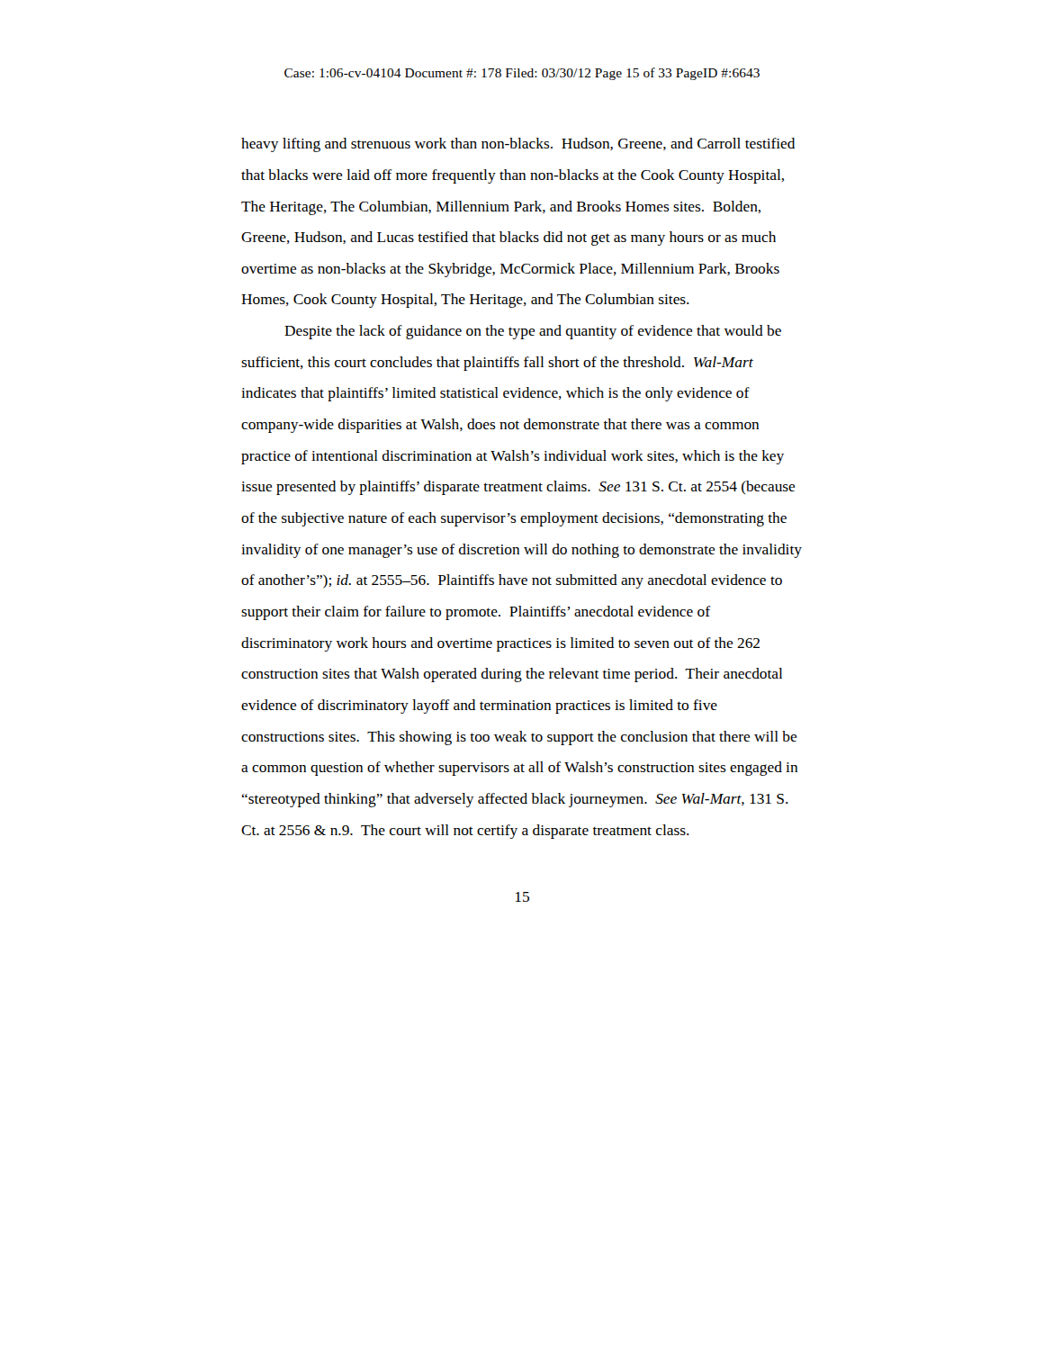Case: 1:06-cv-04104 Document #: 178 Filed: 03/30/12 Page 15 of 33 PageID #:6643
heavy lifting and strenuous work than non-blacks. Hudson, Greene, and Carroll testified that blacks were laid off more frequently than non-blacks at the Cook County Hospital, The Heritage, The Columbian, Millennium Park, and Brooks Homes sites. Bolden, Greene, Hudson, and Lucas testified that blacks did not get as many hours or as much overtime as non-blacks at the Skybridge, McCormick Place, Millennium Park, Brooks Homes, Cook County Hospital, The Heritage, and The Columbian sites.
Despite the lack of guidance on the type and quantity of evidence that would be sufficient, this court concludes that plaintiffs fall short of the threshold. Wal-Mart indicates that plaintiffs’ limited statistical evidence, which is the only evidence of company-wide disparities at Walsh, does not demonstrate that there was a common practice of intentional discrimination at Walsh’s individual work sites, which is the key issue presented by plaintiffs’ disparate treatment claims. See 131 S. Ct. at 2554 (because of the subjective nature of each supervisor’s employment decisions, “demonstrating the invalidity of one manager’s use of discretion will do nothing to demonstrate the invalidity of another’s”); id. at 2555–56. Plaintiffs have not submitted any anecdotal evidence to support their claim for failure to promote. Plaintiffs’ anecdotal evidence of discriminatory work hours and overtime practices is limited to seven out of the 262 construction sites that Walsh operated during the relevant time period. Their anecdotal evidence of discriminatory layoff and termination practices is limited to five constructions sites. This showing is too weak to support the conclusion that there will be a common question of whether supervisors at all of Walsh’s construction sites engaged in “stereotyped thinking” that adversely affected black journeymen. See Wal-Mart, 131 S. Ct. at 2556 & n.9. The court will not certify a disparate treatment class.
15